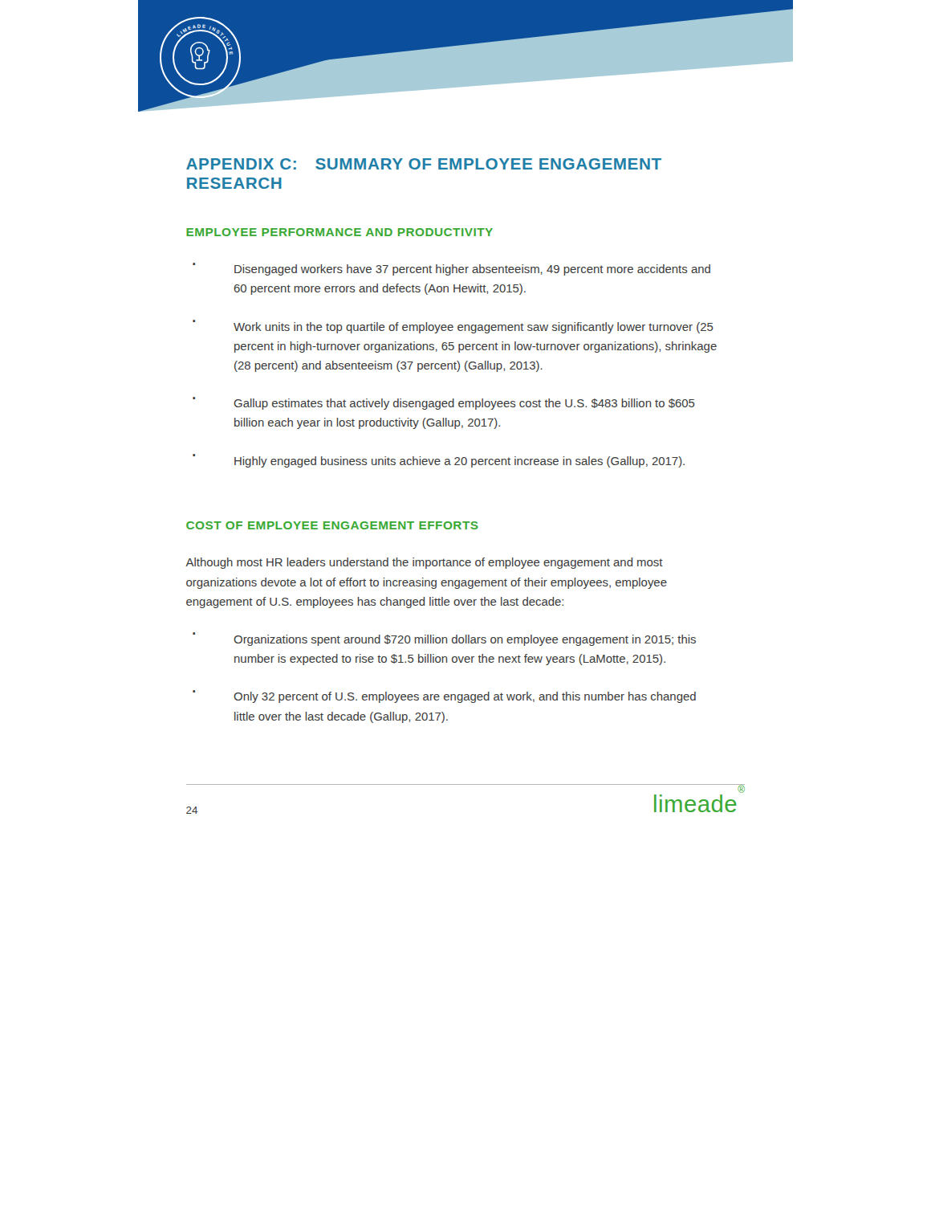LIMEADE INSTITUTE
APPENDIX C: SUMMARY OF EMPLOYEE ENGAGEMENT RESEARCH
EMPLOYEE PERFORMANCE AND PRODUCTIVITY
Disengaged workers have 37 percent higher absenteeism, 49 percent more accidents and 60 percent more errors and defects (Aon Hewitt, 2015).
Work units in the top quartile of employee engagement saw significantly lower turnover (25 percent in high-turnover organizations, 65 percent in low-turnover organizations), shrinkage (28 percent) and absenteeism (37 percent) (Gallup, 2013).
Gallup estimates that actively disengaged employees cost the U.S. $483 billion to $605 billion each year in lost productivity (Gallup, 2017).
Highly engaged business units achieve a 20 percent increase in sales (Gallup, 2017).
COST OF EMPLOYEE ENGAGEMENT EFFORTS
Although most HR leaders understand the importance of employee engagement and most organizations devote a lot of effort to increasing engagement of their employees, employee engagement of U.S. employees has changed little over the last decade:
Organizations spent around $720 million dollars on employee engagement in 2015; this number is expected to rise to $1.5 billion over the next few years (LaMotte, 2015).
Only 32 percent of U.S. employees are engaged at work, and this number has changed little over the last decade (Gallup, 2017).
24
limeade®